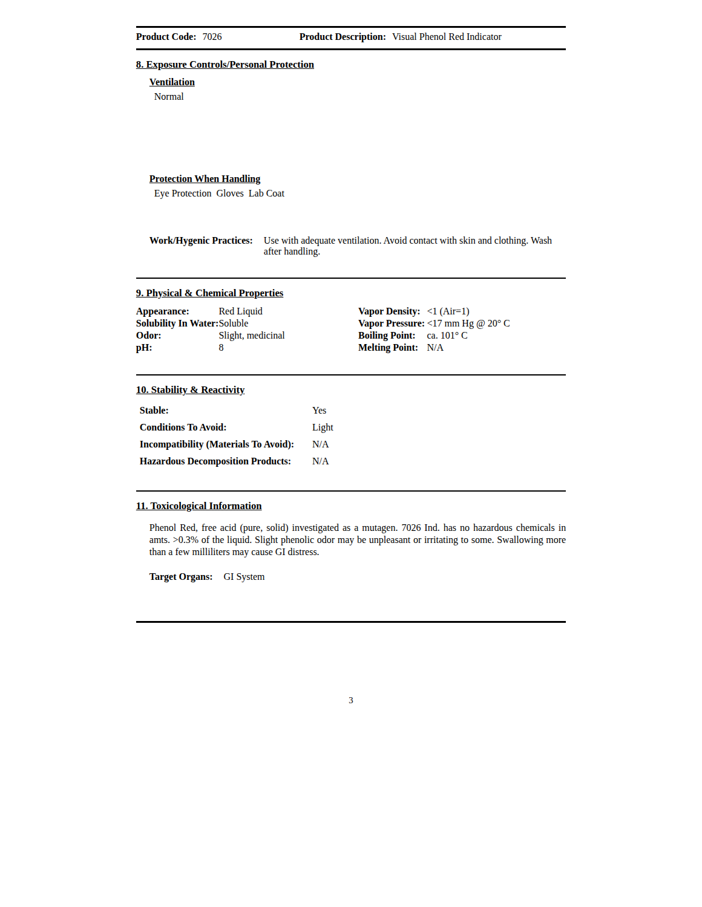Product Code: 7026
Product Description: Visual Phenol Red Indicator
8. Exposure Controls/Personal Protection
Ventilation
Normal
Protection When Handling
Eye Protection Gloves Lab Coat
Work/Hygenic Practices: Use with adequate ventilation. Avoid contact with skin and clothing. Wash after handling.
9. Physical & Chemical Properties
| Appearance: | Red Liquid | Vapor Density: | <1 (Air=1) |
| Solubility In Water: | Soluble | Vapor Pressure: | <17 mm Hg @ 20° C |
| Odor: | Slight, medicinal | Boiling Point: | ca. 101° C |
| pH: | 8 | Melting Point: | N/A |
10. Stability & Reactivity
| Stable: | Yes |
| Conditions To Avoid: | Light |
| Incompatibility (Materials To Avoid): | N/A |
| Hazardous Decomposition Products: | N/A |
11. Toxicological Information
Phenol Red, free acid (pure, solid) investigated as a mutagen. 7026 Ind. has no hazardous chemicals in amts. >0.3% of the liquid. Slight phenolic odor may be unpleasant or irritating to some. Swallowing more than a few milliliters may cause GI distress.
Target Organs: GI System
3